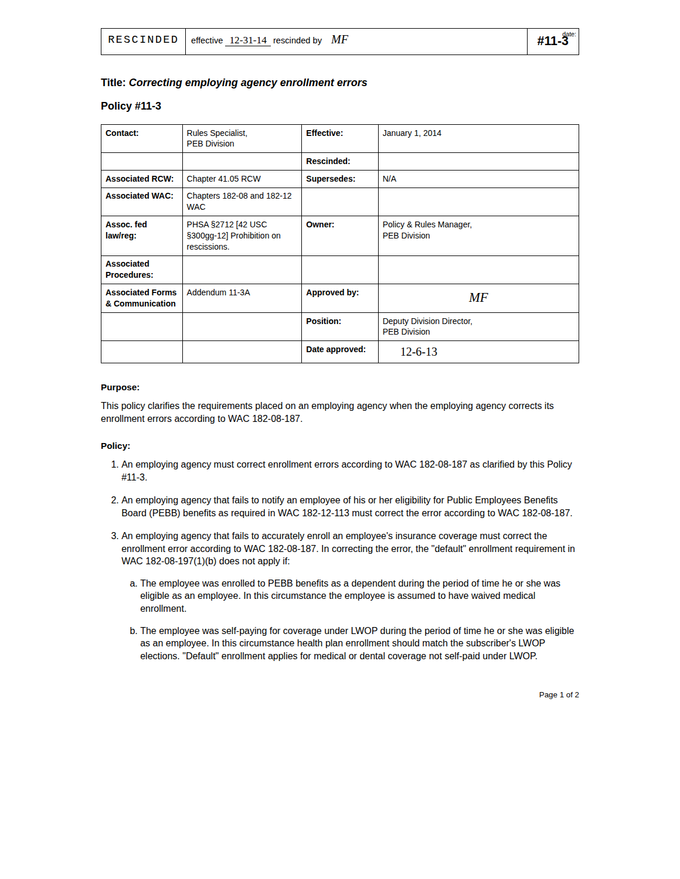RESCINDED
effective 12-31-14 rescinded by MF
date:#11-3
Title: Correcting employing agency enrollment errors
Policy #11-3
| Contact: | Rules Specialist, PEB Division | Effective: | January 1, 2014 |
| | | Rescinded: | |
| Associated RCW: | Chapter 41.05 RCW | Supersedes: | N/A |
| Associated WAC: | Chapters 182-08 and 182-12 WAC | | |
| Assoc. fed law/reg: | PHSA §2712 [42 USC §300gg-12] Prohibition on rescissions. | Owner: | Policy & Rules Manager, PEB Division |
| Associated Procedures: | | | |
| Associated Forms & Communication | Addendum 11-3A | Approved by: | MF |
| | | Position: | Deputy Division Director, PEB Division |
| | | Date approved: | 12-6-13 |
Purpose:
This policy clarifies the requirements placed on an employing agency when the employing agency corrects its enrollment errors according to WAC 182-08-187.
Policy:
An employing agency must correct enrollment errors according to WAC 182-08-187 as clarified by this Policy #11-3.
An employing agency that fails to notify an employee of his or her eligibility for Public Employees Benefits Board (PEBB) benefits as required in WAC 182-12-113 must correct the error according to WAC 182-08-187.
An employing agency that fails to accurately enroll an employee's insurance coverage must correct the enrollment error according to WAC 182-08-187. In correcting the error, the "default" enrollment requirement in WAC 182-08-197(1)(b) does not apply if:
The employee was enrolled to PEBB benefits as a dependent during the period of time he or she was eligible as an employee. In this circumstance the employee is assumed to have waived medical enrollment.
The employee was self-paying for coverage under LWOP during the period of time he or she was eligible as an employee. In this circumstance health plan enrollment should match the subscriber's LWOP elections. "Default" enrollment applies for medical or dental coverage not self-paid under LWOP.
Page 1 of 2